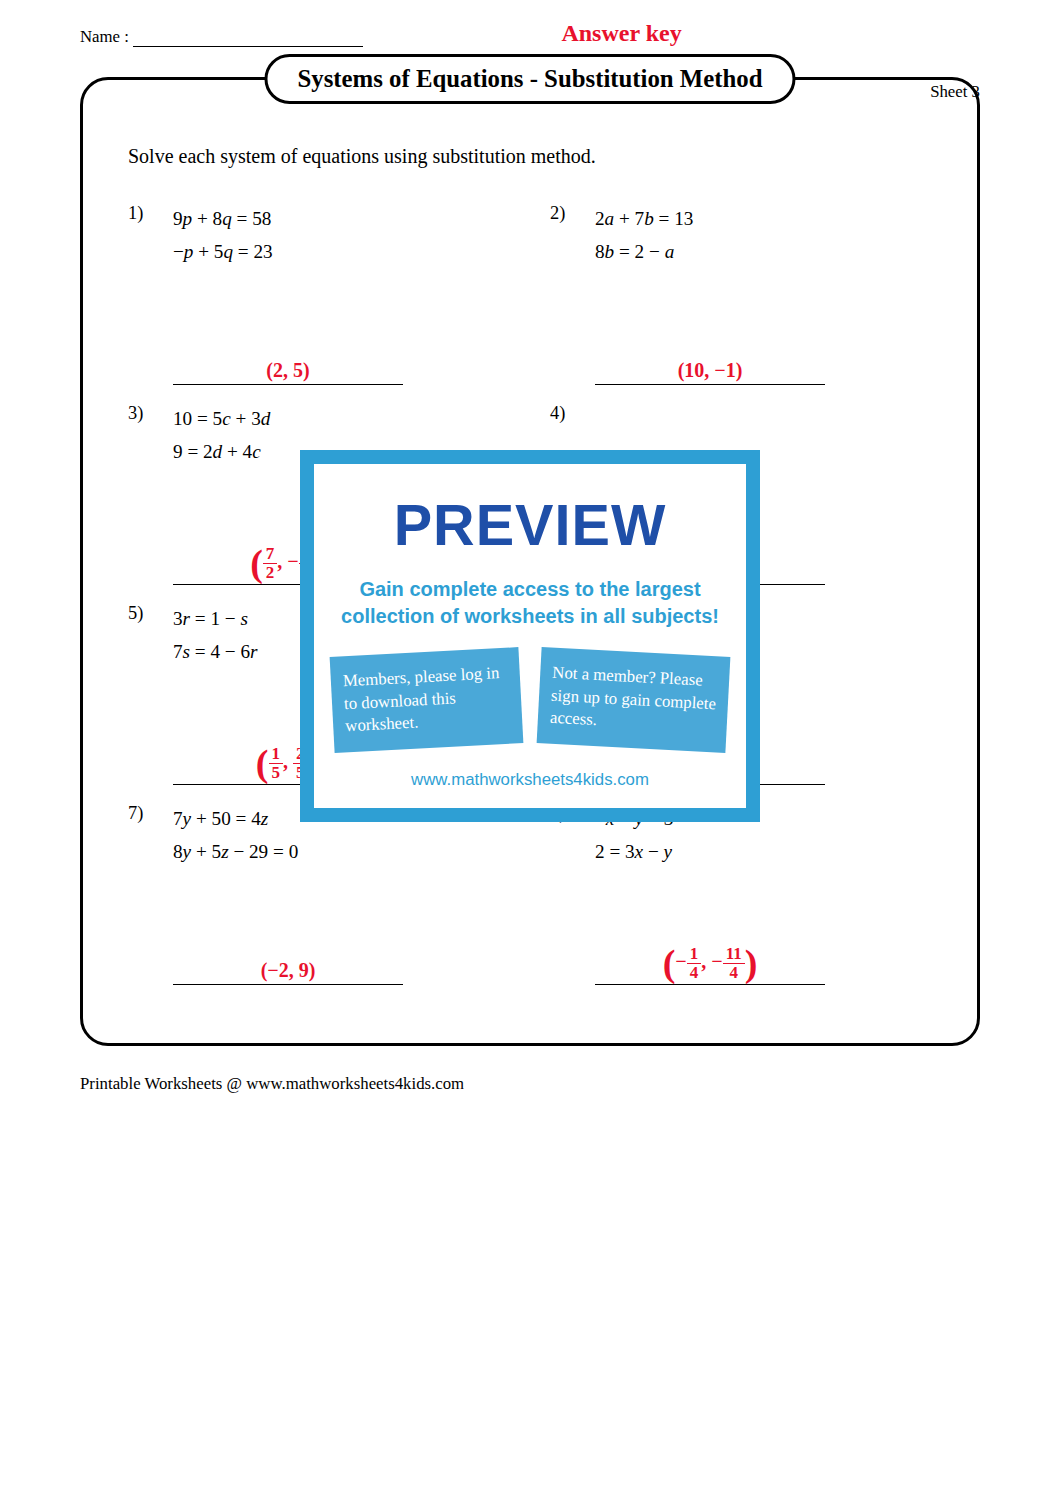Name :
Answer key
Sheet 3
Systems of Equations - Substitution Method
Solve each system of equations using substitution method.
1)
9p + 8q = 58
−p + 5q = 23
(2, 5)
2)
2a + 7b = 13
8b = 2 − a
(10, −1)
3)
10 = 5c + 3d
9 = 2d + 4c
(72, −52)
4)
5)
3r = 1 − s
7s = 4 − 6r
(15, 25)
6)
7)
7y + 50 = 4z
8y + 5z − 29 = 0
(−2, 9)
8)
−x − y = 3
2 = 3x − y
(−14, −114)
PREVIEW
Gain complete access to the largest
collection of worksheets in all subjects!
Members, please log in to download this worksheet.
Not a member? Please sign up to gain complete access.
www.mathworksheets4kids.com
Printable Worksheets @ www.mathworksheets4kids.com